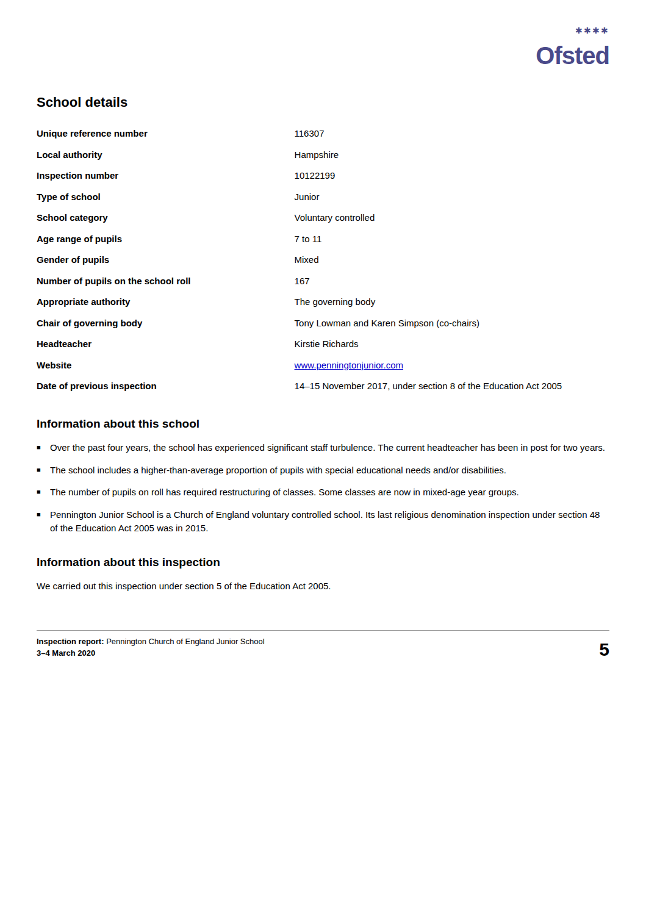✱✱✱✱
Ofsted
School details
| Unique reference number | 116307 |
| Local authority | Hampshire |
| Inspection number | 10122199 |
| Type of school | Junior |
| School category | Voluntary controlled |
| Age range of pupils | 7 to 11 |
| Gender of pupils | Mixed |
| Number of pupils on the school roll | 167 |
| Appropriate authority | The governing body |
| Chair of governing body | Tony Lowman and Karen Simpson (co-chairs) |
| Headteacher | Kirstie Richards |
| Website | www.penningtonjunior.com |
| Date of previous inspection | 14–15 November 2017, under section 8 of the Education Act 2005 |
Information about this school
Over the past four years, the school has experienced significant staff turbulence. The current headteacher has been in post for two years.
The school includes a higher-than-average proportion of pupils with special educational needs and/or disabilities.
The number of pupils on roll has required restructuring of classes. Some classes are now in mixed-age year groups.
Pennington Junior School is a Church of England voluntary controlled school. Its last religious denomination inspection under section 48 of the Education Act 2005 was in 2015.
Information about this inspection
We carried out this inspection under section 5 of the Education Act 2005.
Inspection report: Pennington Church of England Junior School
3–4 March 2020
5